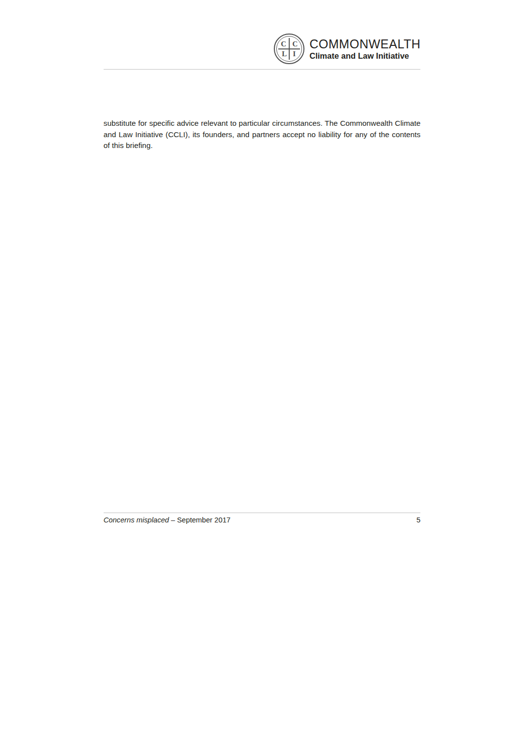C C L I
COMMONWEALTH
Climate and Law Initiative
substitute for specific advice relevant to particular circumstances. The Commonwealth Climate and Law Initiative (CCLI), its founders, and partners accept no liability for any of the contents of this briefing.
Concerns misplaced – September 2017
5